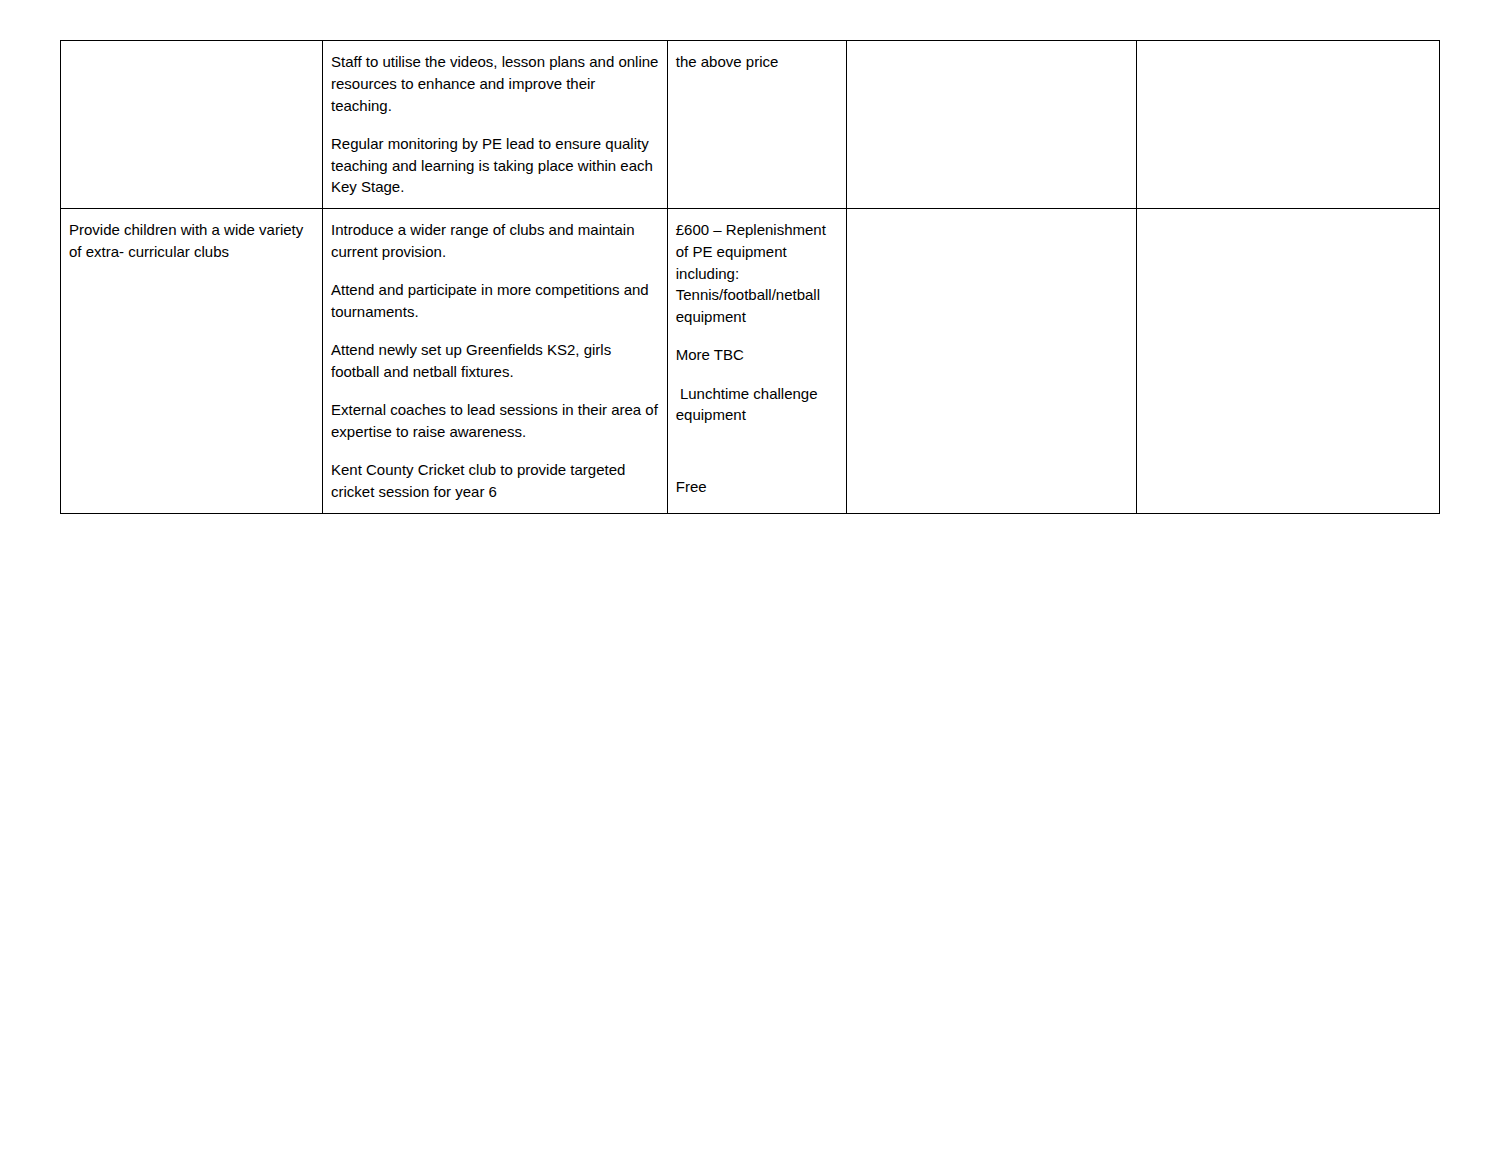| | Staff to utilise the videos, lesson plans and online resources to enhance and improve their teaching. Regular monitoring by PE lead to ensure quality teaching and learning is taking place within each Key Stage. | the above price | | |
| Provide children with a wide variety of extra- curricular clubs | Introduce a wider range of clubs and maintain current provision. Attend and participate in more competitions and tournaments. Attend newly set up Greenfields KS2, girls football and netball fixtures. External coaches to lead sessions in their area of expertise to raise awareness. Kent County Cricket club to provide targeted cricket session for year 6 | £600 – Replenishment of PE equipment including: Tennis/football/netball equipment More TBC Lunchtime challenge equipment Free | | |